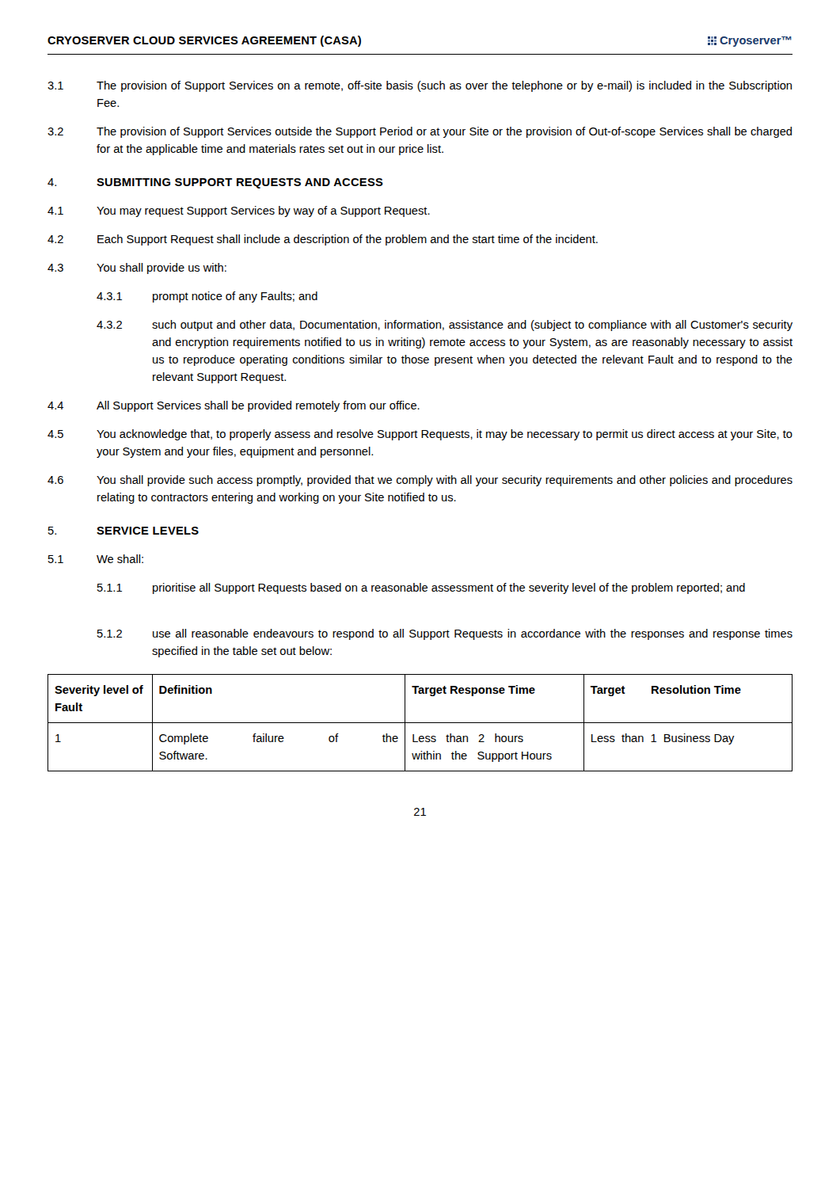CRYOSERVER CLOUD SERVICES AGREEMENT (CASA)
Cryoserver™
3.1
The provision of Support Services on a remote, off-site basis (such as over the telephone or by e-mail) is included in the Subscription Fee.
3.2
The provision of Support Services outside the Support Period or at your Site or the provision of Out-of-scope Services shall be charged for at the applicable time and materials rates set out in our price list.
4.
SUBMITTING SUPPORT REQUESTS AND ACCESS
4.1
You may request Support Services by way of a Support Request.
4.2
Each Support Request shall include a description of the problem and the start time of the incident.
4.3
You shall provide us with:
4.3.1
prompt notice of any Faults; and
4.3.2
such output and other data, Documentation, information, assistance and (subject to compliance with all Customer's security and encryption requirements notified to us in writing) remote access to your System, as are reasonably necessary to assist us to reproduce operating conditions similar to those present when you detected the relevant Fault and to respond to the relevant Support Request.
4.4
All Support Services shall be provided remotely from our office.
4.5
You acknowledge that, to properly assess and resolve Support Requests, it may be necessary to permit us direct access at your Site, to your System and your files, equipment and personnel.
4.6
You shall provide such access promptly, provided that we comply with all your security requirements and other policies and procedures relating to contractors entering and working on your Site notified to us.
5.
SERVICE LEVELS
5.1
We shall:
5.1.1
prioritise all Support Requests based on a reasonable assessment of the severity level of the problem reported; and
5.1.2
use all reasonable endeavours to respond to all Support Requests in accordance with the responses and response times specified in the table set out below:
| Severity level of Fault | Definition | Target Response Time | Target Resolution Time |
| --- | --- | --- | --- |
| 1 | Complete failure of the Software. | Less than 2 hours within the Support Hours | Less than 1 Business Day |
21